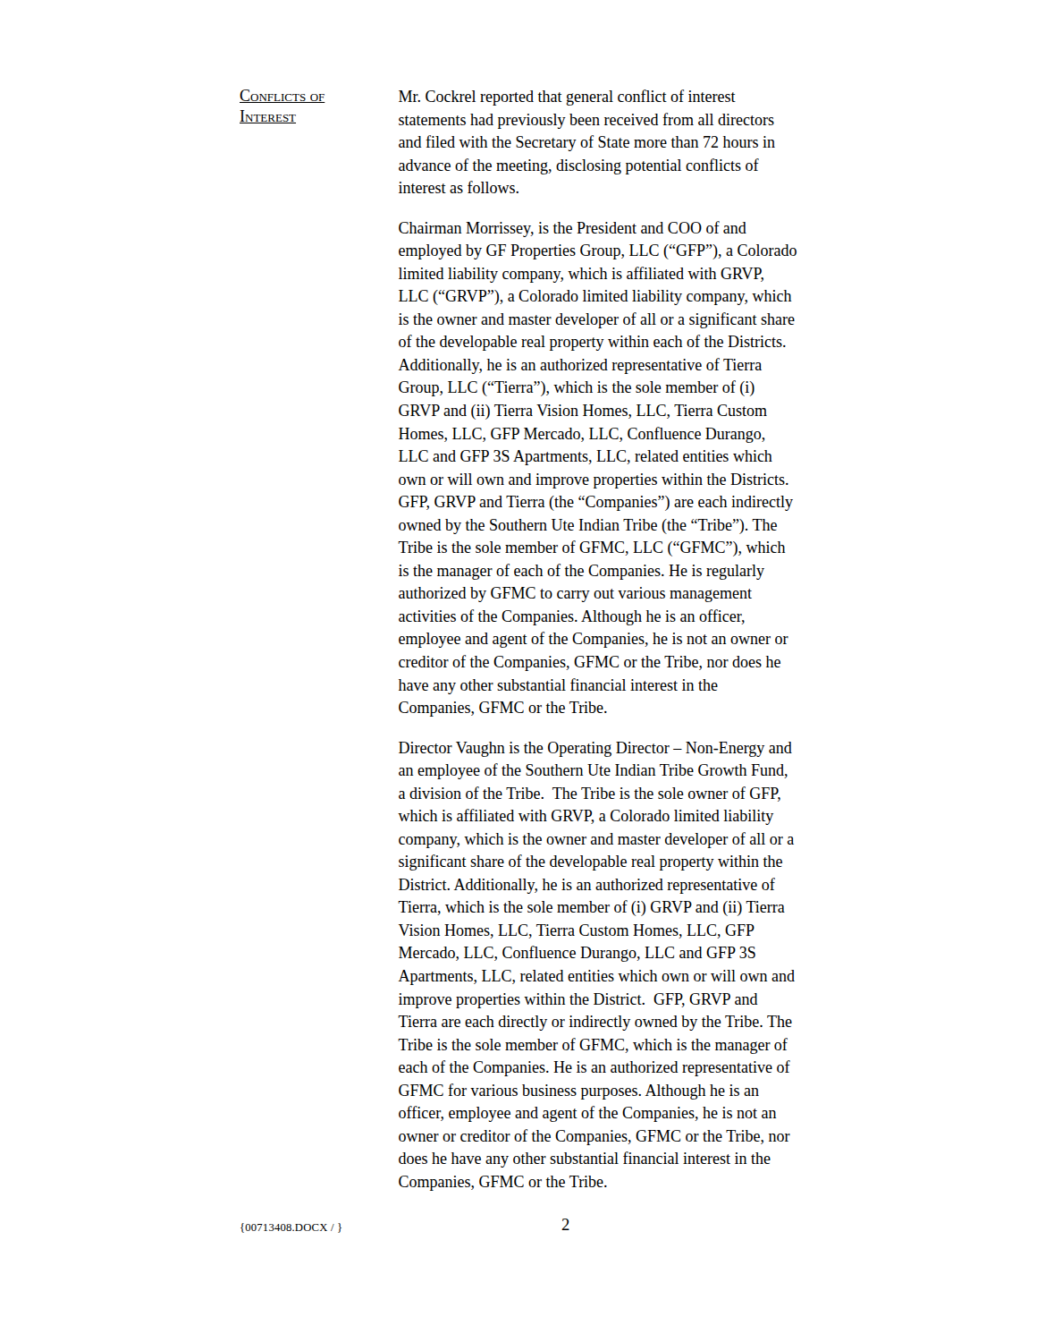Conflicts of
Interest
Mr. Cockrel reported that general conflict of interest statements had previously been received from all directors and filed with the Secretary of State more than 72 hours in advance of the meeting, disclosing potential conflicts of interest as follows.
Chairman Morrissey, is the President and COO of and employed by GF Properties Group, LLC (“GFP”), a Colorado limited liability company, which is affiliated with GRVP, LLC (“GRVP”), a Colorado limited liability company, which is the owner and master developer of all or a significant share of the developable real property within each of the Districts. Additionally, he is an authorized representative of Tierra Group, LLC (“Tierra”), which is the sole member of (i) GRVP and (ii) Tierra Vision Homes, LLC, Tierra Custom Homes, LLC, GFP Mercado, LLC, Confluence Durango, LLC and GFP 3S Apartments, LLC, related entities which own or will own and improve properties within the Districts. GFP, GRVP and Tierra (the “Companies”) are each indirectly owned by the Southern Ute Indian Tribe (the “Tribe”). The Tribe is the sole member of GFMC, LLC (“GFMC”), which is the manager of each of the Companies. He is regularly authorized by GFMC to carry out various management activities of the Companies. Although he is an officer, employee and agent of the Companies, he is not an owner or creditor of the Companies, GFMC or the Tribe, nor does he have any other substantial financial interest in the Companies, GFMC or the Tribe.
Director Vaughn is the Operating Director – Non-Energy and an employee of the Southern Ute Indian Tribe Growth Fund, a division of the Tribe. The Tribe is the sole owner of GFP, which is affiliated with GRVP, a Colorado limited liability company, which is the owner and master developer of all or a significant share of the developable real property within the District. Additionally, he is an authorized representative of Tierra, which is the sole member of (i) GRVP and (ii) Tierra Vision Homes, LLC, Tierra Custom Homes, LLC, GFP Mercado, LLC, Confluence Durango, LLC and GFP 3S Apartments, LLC, related entities which own or will own and improve properties within the District. GFP, GRVP and Tierra are each directly or indirectly owned by the Tribe. The Tribe is the sole member of GFMC, which is the manager of each of the Companies. He is an authorized representative of GFMC for various business purposes. Although he is an officer, employee and agent of the Companies, he is not an owner or creditor of the Companies, GFMC or the Tribe, nor does he have any other substantial financial interest in the Companies, GFMC or the Tribe.
{00713408.DOCX / }
2